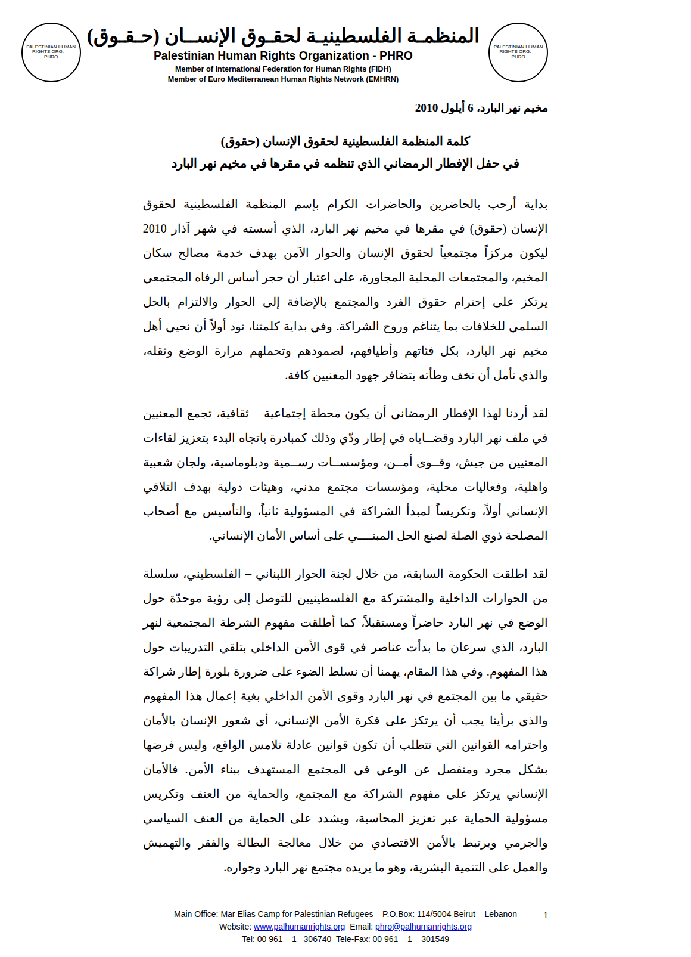PALESTINIAN HUMAN RIGHTS ORG. — PHRO
المنظمـة الفلسطينيـة لحقـوق الإنســان (حـقـوق)
Palestinian Human Rights Organization - PHRO
Member of International Federation for Human Rights (FIDH)
Member of Euro Mediterranean Human Rights Network (EMHRN)
PALESTINIAN HUMAN RIGHTS ORG. — PHRO
مخيم نهر البارد، 6 أيلول 2010
كلمة المنظمة الفلسطينية لحقوق الإنسان (حقوق) في حفل الإفطار الرمضاني الذي تنظمه في مقرها في مخيم نهر البارد
بداية أرحب بالحاضرين والحاضرات الكرام بإسم المنظمة الفلسطينية لحقوق الإنسان (حقوق) في مقرها في مخيم نهر البارد، الذي أسسته في شهر آذار 2010 ليكون مركزاً مجتمعياً لحقوق الإنسان والحوار الآمن بهدف خدمة مصالح سكان المخيم، والمجتمعات المحلية المجاورة، على اعتبار أن حجر أساس الرفاه المجتمعي يرتكز على إحترام حقوق الفرد والمجتمع بالإضافة إلى الحوار والالتزام بالحل السلمي للخلافات بما يتناغم وروح الشراكة. وفي بداية كلمتنا، نود أولاً أن نحيي أهل مخيم نهر البارد، بكل فئاتهم وأطيافهم، لصمودهم وتحملهم مرارة الوضع وثقله، والذي نأمل أن تخف وطأته بتضافر جهود المعنيين كافة.
لقد أردنا لهذا الإفطار الرمضاني أن يكون محطة إجتماعية – ثقافية، تجمع المعنيين في ملف نهر البارد وقضــاياه في إطار ودّي وذلك كمبادرة باتجاه البدء بتعزيز لقاءات المعنيين من جيش، وقــوى أمــن، ومؤسســات رســمية ودبلوماسية، ولجان شعبية واهلية، وفعاليات محلية، ومؤسسات مجتمع مدني، وهيئات دولية بهدف التلاقي الإنساني أولاً، وتكريساً لمبدأ الشراكة في المسؤولية ثانياً، والتأسيس مع أصحاب المصلحة ذوي الصلة لصنع الحل المبنــــي على أساس الأمان الإنساني.
لقد اطلقت الحكومة السابقة، من خلال لجنة الحوار اللبناني – الفلسطيني، سلسلة من الحوارات الداخلية والمشتركة مع الفلسطينيين للتوصل إلى رؤية موحدّة حول الوضع في نهر البارد حاضراً ومستقبلاً، كما أطلقت مفهوم الشرطة المجتمعية لنهر البارد، الذي سرعان ما بدأت عناصر في قوى الأمن الداخلي بتلقي التدريبات حول هذا المفهوم. وفي هذا المقام، يهمنا أن نسلط الضوء على ضرورة بلورة إطار شراكة حقيقي ما بين المجتمع في نهر البارد وقوى الأمن الداخلي بغية إعمال هذا المفهوم والذي برأينا يجب أن يرتكز على فكرة الأمن الإنساني، أي شعور الإنسان بالأمان واحترامه القوانين التي تتطلب أن تكون قوانين عادلة تلامس الواقع، وليس فرضها بشكل مجرد ومنفصل عن الوعي في المجتمع المستهدف ببناء الأمن. فالأمان الإنساني يرتكز على مفهوم الشراكة مع المجتمع، والحماية من العنف وتكريس مسؤولية الحماية عبر تعزيز المحاسبة، ويشدد على الحماية من العنف السياسي والجرمي ويرتبط بالأمن الاقتصادي من خلال معالجة البطالة والفقر والتهميش والعمل على التنمية البشرية، وهو ما يريده مجتمع نهر البارد وجواره.
1 Main Office: Mar Elias Camp for Palestinian Refugees P.O.Box: 114/5004 Beirut – Lebanon
Website: www.palhumanrights.org Email: phro@palhumanrights.org
Tel: 00 961 – 1 –306740 Tele-Fax: 00 961 – 1 – 301549